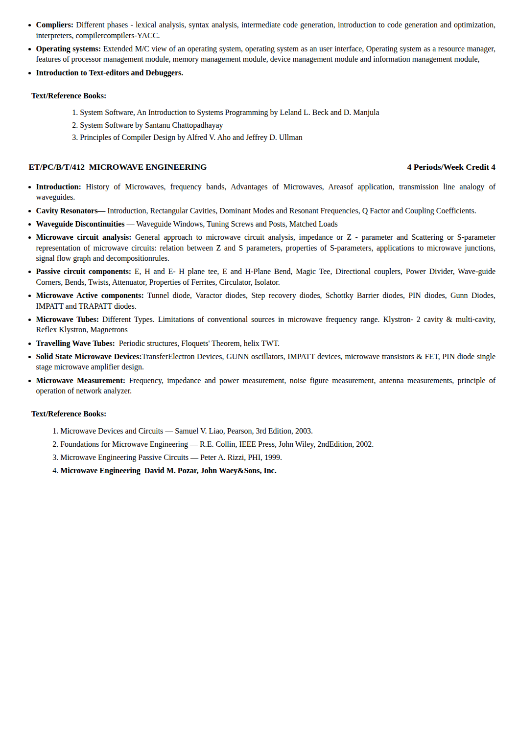Compliers: Different phases - lexical analysis, syntax analysis, intermediate code generation, introduction to code generation and optimization, interpreters, compilercompilers-YACC.
Operating systems: Extended M/C view of an operating system, operating system as an user interface, Operating system as a resource manager, features of processor management module, memory management module, device management module and information management module,
Introduction to Text-editors and Debuggers.
Text/Reference Books:
System Software, An Introduction to Systems Programming by Leland L. Beck and D. Manjula
System Software by Santanu Chattopadhayay
Principles of Compiler Design by Alfred V. Aho and Jeffrey D. Ullman
ET/PC/B/T/412 MICROWAVE ENGINEERING 4 Periods/Week Credit 4
Introduction: History of Microwaves, frequency bands, Advantages of Microwaves, Areasof application, transmission line analogy of waveguides.
Cavity Resonators— Introduction, Rectangular Cavities, Dominant Modes and Resonant Frequencies, Q Factor and Coupling Coefficients.
Waveguide Discontinuities — Waveguide Windows, Tuning Screws and Posts, Matched Loads
Microwave circuit analysis: General approach to microwave circuit analysis, impedance or Z - parameter and Scattering or S-parameter representation of microwave circuits: relation between Z and S parameters, properties of S-parameters, applications to microwave junctions, signal flow graph and decompositionrules.
Passive circuit components: E, H and E- H plane tee, E and H-Plane Bend, Magic Tee, Directional couplers, Power Divider, Wave-guide Corners, Bends, Twists, Attenuator, Properties of Ferrites, Circulator, Isolator.
Microwave Active components: Tunnel diode, Varactor diodes, Step recovery diodes, Schottky Barrier diodes, PIN diodes, Gunn Diodes, IMPATT and TRAPATT diodes.
Microwave Tubes: Different Types. Limitations of conventional sources in microwave frequency range. Klystron- 2 cavity & multi-cavity, Reflex Klystron, Magnetrons
Travelling Wave Tubes: Periodic structures, Floquets' Theorem, helix TWT.
Solid State Microwave Devices: TransferElectron Devices, GUNN oscillators, IMPATT devices, microwave transistors & FET, PIN diode single stage microwave amplifier design.
Microwave Measurement: Frequency, impedance and power measurement, noise figure measurement, antenna measurements, principle of operation of network analyzer.
Text/Reference Books:
Microwave Devices and Circuits — Samuel V. Liao, Pearson, 3rd Edition, 2003.
Foundations for Microwave Engineering — R.E. Collin, IEEE Press, John Wiley, 2ndEdition, 2002.
Microwave Engineering Passive Circuits — Peter A. Rizzi, PHI, 1999.
Microwave Engineering David M. Pozar, John Waey&Sons, Inc.